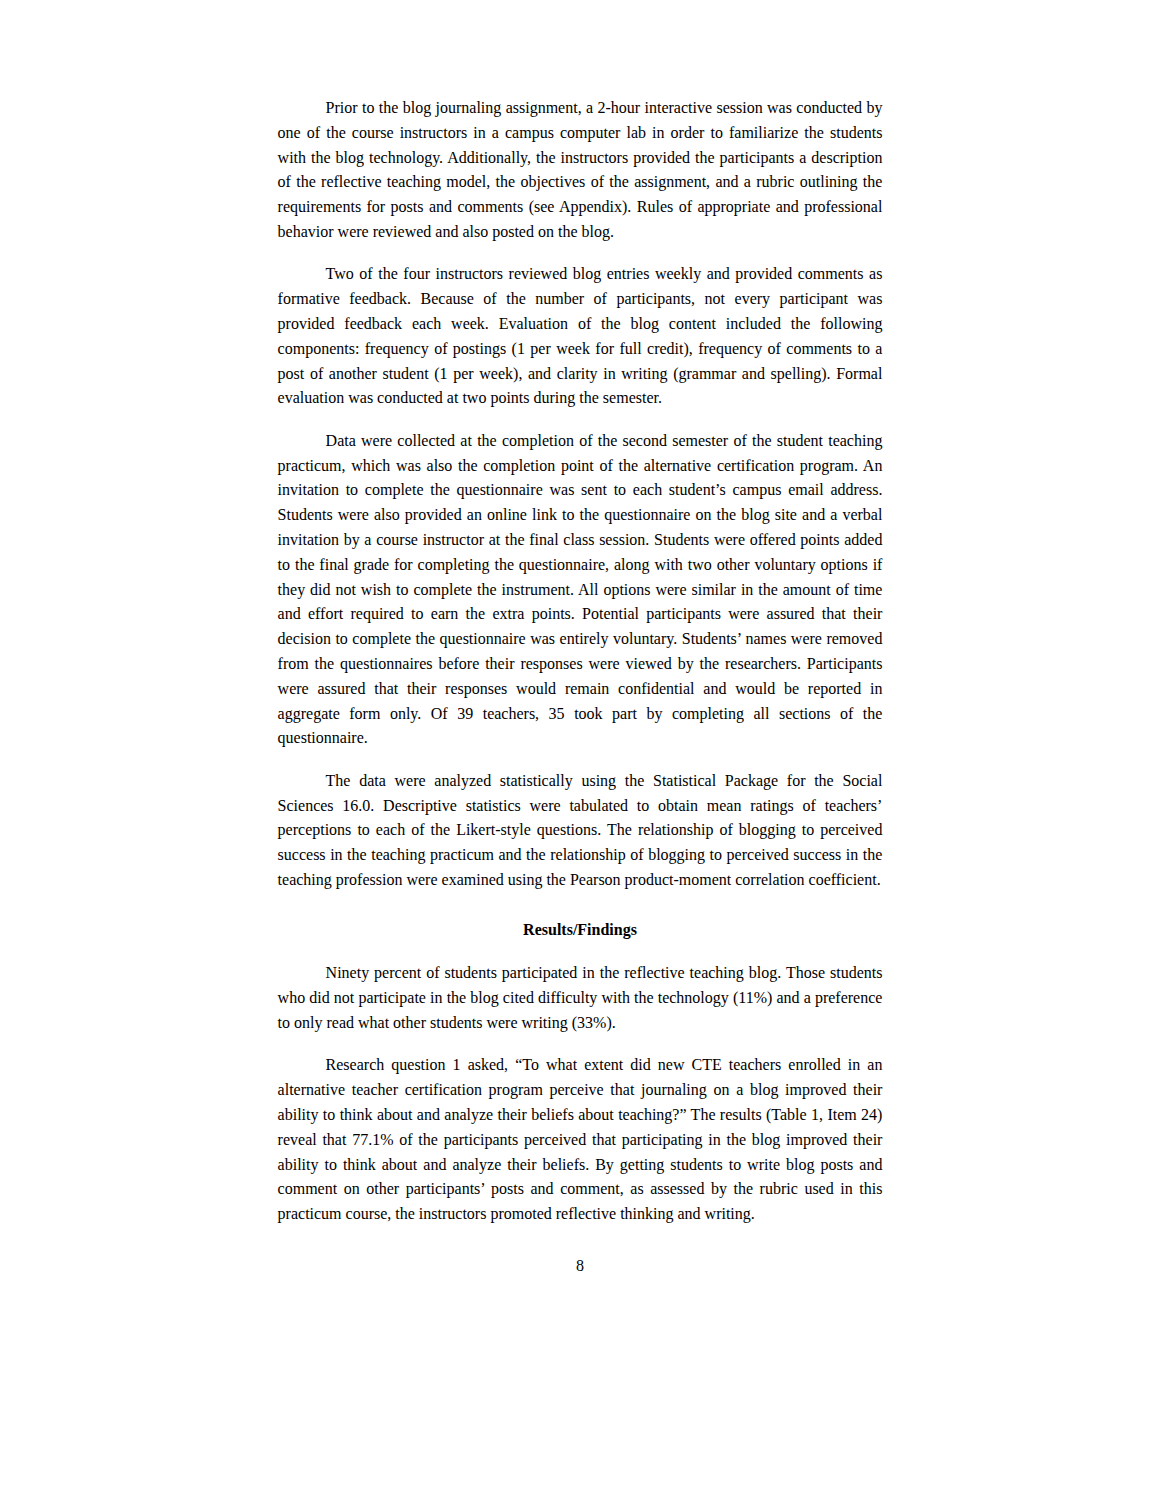Prior to the blog journaling assignment, a 2-hour interactive session was conducted by one of the course instructors in a campus computer lab in order to familiarize the students with the blog technology. Additionally, the instructors provided the participants a description of the reflective teaching model, the objectives of the assignment, and a rubric outlining the requirements for posts and comments (see Appendix). Rules of appropriate and professional behavior were reviewed and also posted on the blog.
Two of the four instructors reviewed blog entries weekly and provided comments as formative feedback. Because of the number of participants, not every participant was provided feedback each week. Evaluation of the blog content included the following components: frequency of postings (1 per week for full credit), frequency of comments to a post of another student (1 per week), and clarity in writing (grammar and spelling). Formal evaluation was conducted at two points during the semester.
Data were collected at the completion of the second semester of the student teaching practicum, which was also the completion point of the alternative certification program. An invitation to complete the questionnaire was sent to each student’s campus email address. Students were also provided an online link to the questionnaire on the blog site and a verbal invitation by a course instructor at the final class session. Students were offered points added to the final grade for completing the questionnaire, along with two other voluntary options if they did not wish to complete the instrument. All options were similar in the amount of time and effort required to earn the extra points. Potential participants were assured that their decision to complete the questionnaire was entirely voluntary. Students’ names were removed from the questionnaires before their responses were viewed by the researchers. Participants were assured that their responses would remain confidential and would be reported in aggregate form only. Of 39 teachers, 35 took part by completing all sections of the questionnaire.
The data were analyzed statistically using the Statistical Package for the Social Sciences 16.0. Descriptive statistics were tabulated to obtain mean ratings of teachers’ perceptions to each of the Likert-style questions. The relationship of blogging to perceived success in the teaching practicum and the relationship of blogging to perceived success in the teaching profession were examined using the Pearson product-moment correlation coefficient.
Results/Findings
Ninety percent of students participated in the reflective teaching blog. Those students who did not participate in the blog cited difficulty with the technology (11%) and a preference to only read what other students were writing (33%).
Research question 1 asked, “To what extent did new CTE teachers enrolled in an alternative teacher certification program perceive that journaling on a blog improved their ability to think about and analyze their beliefs about teaching?” The results (Table 1, Item 24) reveal that 77.1% of the participants perceived that participating in the blog improved their ability to think about and analyze their beliefs. By getting students to write blog posts and comment on other participants’ posts and comment, as assessed by the rubric used in this practicum course, the instructors promoted reflective thinking and writing.
8